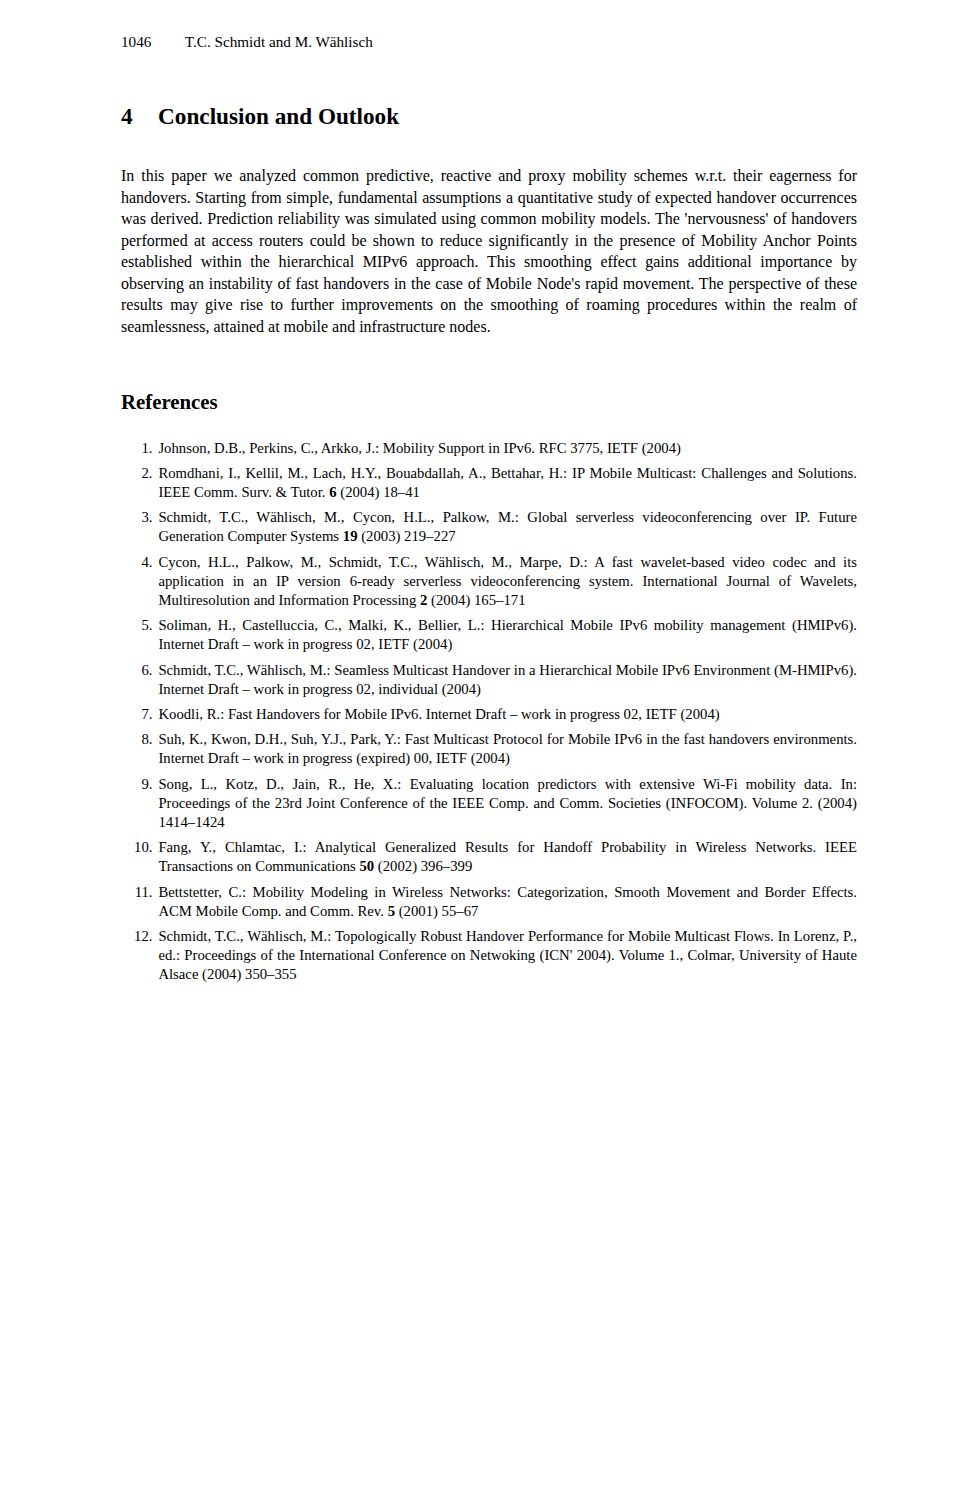1046 T.C. Schmidt and M. Wählisch
4 Conclusion and Outlook
In this paper we analyzed common predictive, reactive and proxy mobility schemes w.r.t. their eagerness for handovers. Starting from simple, fundamental assumptions a quantitative study of expected handover occurrences was derived. Prediction reliability was simulated using common mobility models. The 'nervousness' of handovers performed at access routers could be shown to reduce significantly in the presence of Mobility Anchor Points established within the hierarchical MIPv6 approach. This smoothing effect gains additional importance by observing an instability of fast handovers in the case of Mobile Node's rapid movement. The perspective of these results may give rise to further improvements on the smoothing of roaming procedures within the realm of seamlessness, attained at mobile and infrastructure nodes.
References
Johnson, D.B., Perkins, C., Arkko, J.: Mobility Support in IPv6. RFC 3775, IETF (2004)
Romdhani, I., Kellil, M., Lach, H.Y., Bouabdallah, A., Bettahar, H.: IP Mobile Multicast: Challenges and Solutions. IEEE Comm. Surv. & Tutor. 6 (2004) 18–41
Schmidt, T.C., Wählisch, M., Cycon, H.L., Palkow, M.: Global serverless videoconferencing over IP. Future Generation Computer Systems 19 (2003) 219–227
Cycon, H.L., Palkow, M., Schmidt, T.C., Wählisch, M., Marpe, D.: A fast wavelet-based video codec and its application in an IP version 6-ready serverless videoconferencing system. International Journal of Wavelets, Multiresolution and Information Processing 2 (2004) 165–171
Soliman, H., Castelluccia, C., Malki, K., Bellier, L.: Hierarchical Mobile IPv6 mobility management (HMIPv6). Internet Draft – work in progress 02, IETF (2004)
Schmidt, T.C., Wählisch, M.: Seamless Multicast Handover in a Hierarchical Mobile IPv6 Environment (M-HMIPv6). Internet Draft – work in progress 02, individual (2004)
Koodli, R.: Fast Handovers for Mobile IPv6. Internet Draft – work in progress 02, IETF (2004)
Suh, K., Kwon, D.H., Suh, Y.J., Park, Y.: Fast Multicast Protocol for Mobile IPv6 in the fast handovers environments. Internet Draft – work in progress (expired) 00, IETF (2004)
Song, L., Kotz, D., Jain, R., He, X.: Evaluating location predictors with extensive Wi-Fi mobility data. In: Proceedings of the 23rd Joint Conference of the IEEE Comp. and Comm. Societies (INFOCOM). Volume 2. (2004) 1414–1424
Fang, Y., Chlamtac, I.: Analytical Generalized Results for Handoff Probability in Wireless Networks. IEEE Transactions on Communications 50 (2002) 396–399
Bettstetter, C.: Mobility Modeling in Wireless Networks: Categorization, Smooth Movement and Border Effects. ACM Mobile Comp. and Comm. Rev. 5 (2001) 55–67
Schmidt, T.C., Wählisch, M.: Topologically Robust Handover Performance for Mobile Multicast Flows. In Lorenz, P., ed.: Proceedings of the International Conference on Netwoking (ICN' 2004). Volume 1., Colmar, University of Haute Alsace (2004) 350–355